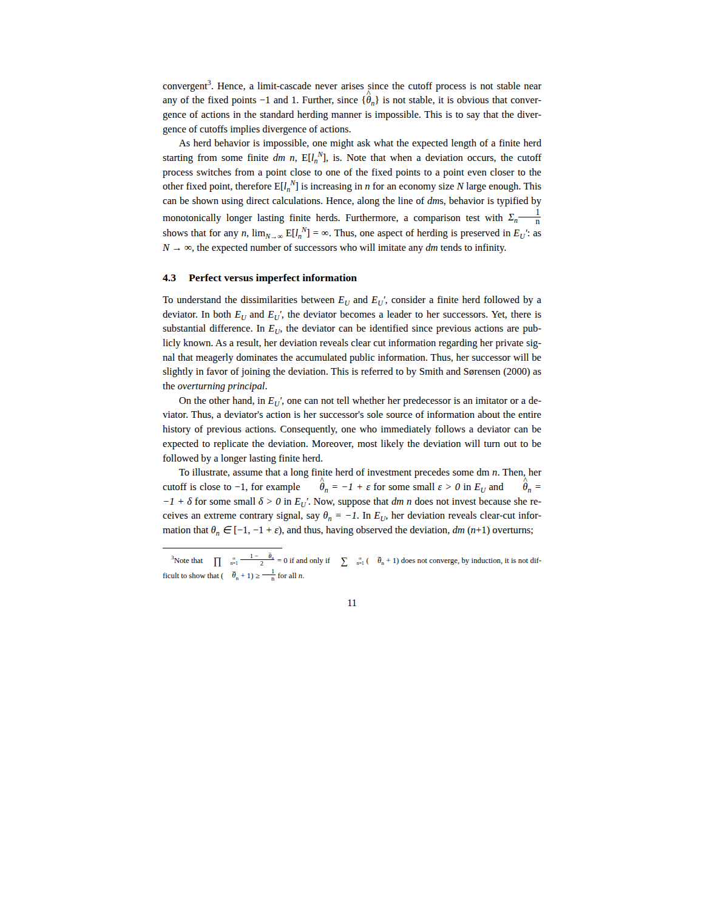convergent3. Hence, a limit-cascade never arises since the cutoff process is not stable near any of the fixed points −1 and 1. Further, since {^θn} is not stable, it is obvious that convergence of actions in the standard herding manner is impossible. This is to say that the divergence of cutoffs implies divergence of actions.
As herd behavior is impossible, one might ask what the expected length of a finite herd starting from some finite dm n, E[lnN], is. Note that when a deviation occurs, the cutoff process switches from a point close to one of the fixed points to a point even closer to the other fixed point, therefore E[lnN] is increasing in n for an economy size N large enough. This can be shown using direct calculations. Hence, along the line of dms, behavior is typified by monotonically longer lasting finite herds. Furthermore, a comparison test with Σn 1 n shows that for any n, limN→∞ E[lnN] = ∞. Thus, one aspect of herding is preserved in EU′: as N → ∞, the expected number of successors who will imitate any dm tends to infinity.
4.3 Perfect versus imperfect information
To understand the dissimilarities between EU and EU′, consider a finite herd followed by a deviator. In both EU and EU′, the deviator becomes a leader to her successors. Yet, there is substantial difference. In EU, the deviator can be identified since previous actions are publicly known. As a result, her deviation reveals clear cut information regarding her private signal that meagerly dominates the accumulated public information. Thus, her successor will be slightly in favor of joining the deviation. This is referred to by Smith and Sørensen (2000) as the overturning principal.
On the other hand, in EU′, one can not tell whether her predecessor is an imitator or a deviator. Thus, a deviator's action is her successor's sole source of information about the entire history of previous actions. Consequently, one who immediately follows a deviator can be expected to replicate the deviation. Moreover, most likely the deviation will turn out to be followed by a longer lasting finite herd.
To illustrate, assume that a long finite herd of investment precedes some dm n. Then, her cutoff is close to −1, for example ^θn = −1 + ε for some small ε > 0 in EU and ^θn = −1 + δ for some small δ > 0 in EU′. Now, suppose that dm n does not invest because she receives an extreme contrary signal, say θn = −1. In EU, her deviation reveals clear-cut information that θn ∈ [−1, −1 + ε), and thus, having observed the deviation, dm (n+1) overturns;
3Note that ∏∞n=1 1 − –θn 2 = 0 if and only if ∑∞n=1 (–θn + 1) does not converge, by induction, it is not difficult to show that (–θn + 1) ≥ 1 n for all n.
11